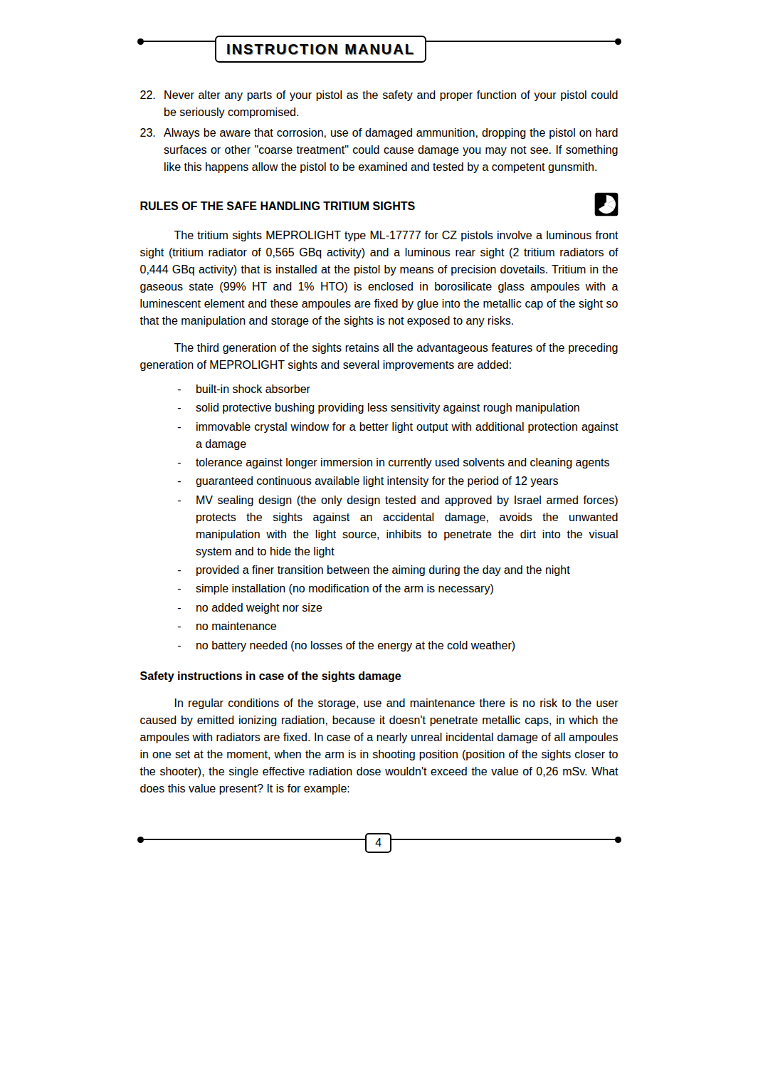INSTRUCTION MANUAL
22. Never alter any parts of your pistol as the safety and proper function of your pistol could be seriously compromised.
23. Always be aware that corrosion, use of damaged ammunition, dropping the pistol on hard surfaces or other "coarse treatment" could cause damage you may not see. If something like this happens allow the pistol to be examined and tested by a competent gunsmith.
RULES OF THE SAFE HANDLING TRITIUM SIGHTS
The tritium sights MEPROLIGHT type ML-17777 for CZ pistols involve a luminous front sight (tritium radiator of 0,565 GBq activity) and a luminous rear sight (2 tritium radiators of 0,444 GBq activity) that is installed at the pistol by means of precision dovetails. Tritium in the gaseous state (99% HT and 1% HTO) is enclosed in borosilicate glass ampoules with a luminescent element and these ampoules are fixed by glue into the metallic cap of the sight so that the manipulation and storage of the sights is not exposed to any risks.
The third generation of the sights retains all the advantageous features of the preceding generation of MEPROLIGHT sights and several improvements are added:
built-in shock absorber
solid protective bushing providing less sensitivity against rough manipulation
immovable crystal window for a better light output with additional protection against a damage
tolerance against longer immersion in currently used solvents and cleaning agents
guaranteed continuous available light intensity for the period of 12 years
MV sealing design (the only design tested and approved by Israel armed forces) protects the sights against an accidental damage, avoids the unwanted manipulation with the light source, inhibits to penetrate the dirt into the visual system and to hide the light
provided a finer transition between the aiming during the day and the night
simple installation (no modification of the arm is necessary)
no added weight nor size
no maintenance
no battery needed (no losses of the energy at the cold weather)
Safety instructions in case of the sights damage
In regular conditions of the storage, use and maintenance there is no risk to the user caused by emitted ionizing radiation, because it doesn't penetrate metallic caps, in which the ampoules with radiators are fixed. In case of a nearly unreal incidental damage of all ampoules in one set at the moment, when the arm is in shooting position (position of the sights closer to the shooter), the single effective radiation dose wouldn't exceed the value of 0,26 mSv. What does this value present? It is for example:
4